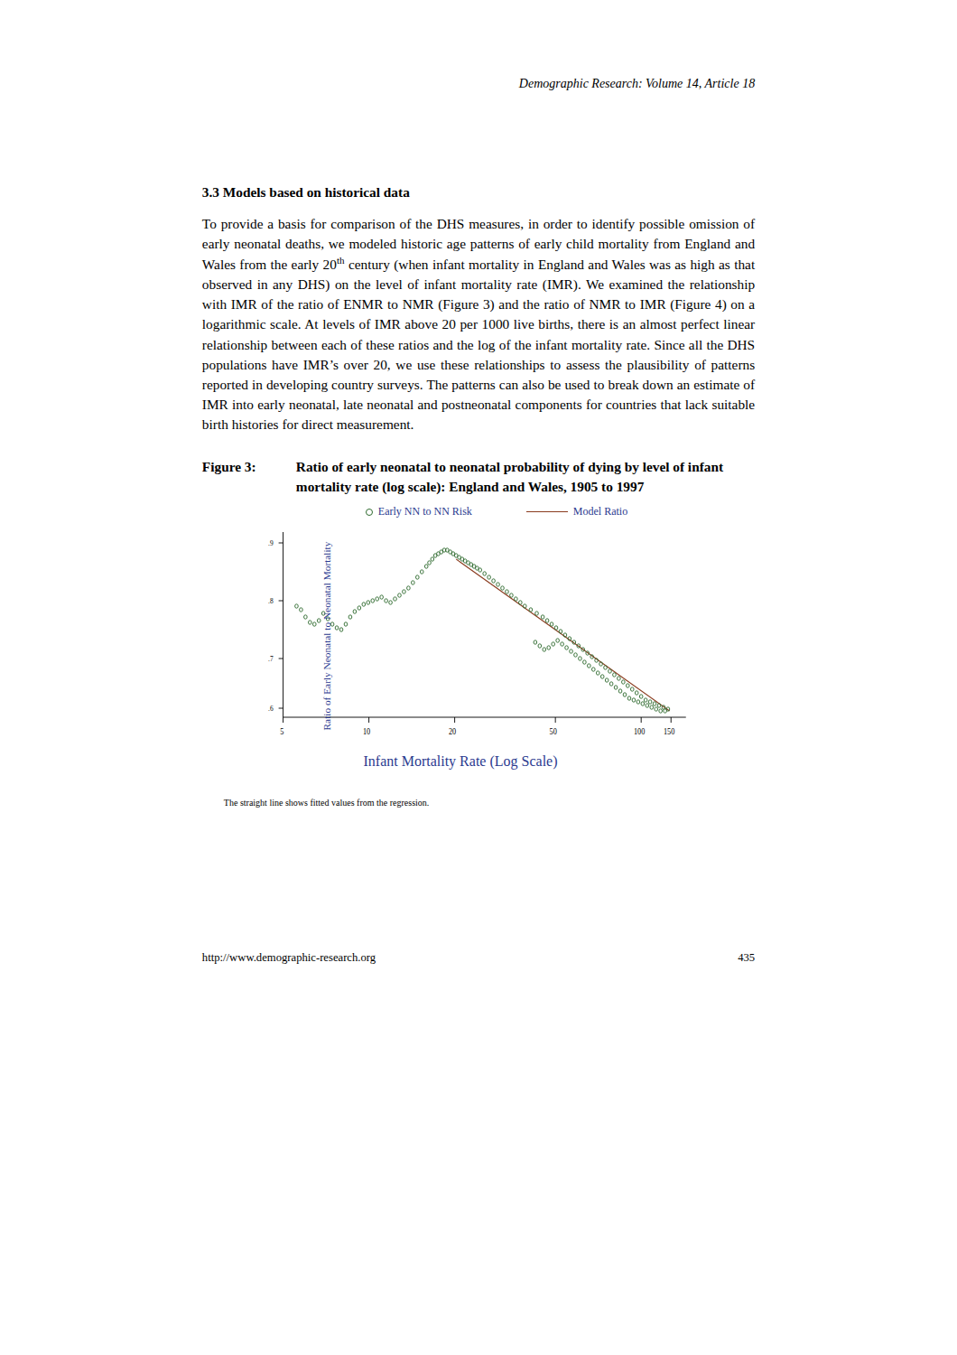Demographic Research: Volume 14, Article 18
3.3 Models based on historical data
To provide a basis for comparison of the DHS measures, in order to identify possible omission of early neonatal deaths, we modeled historic age patterns of early child mortality from England and Wales from the early 20th century (when infant mortality in England and Wales was as high as that observed in any DHS) on the level of infant mortality rate (IMR). We examined the relationship with IMR of the ratio of ENMR to NMR (Figure 3) and the ratio of NMR to IMR (Figure 4) on a logarithmic scale. At levels of IMR above 20 per 1000 live births, there is an almost perfect linear relationship between each of these ratios and the log of the infant mortality rate. Since all the DHS populations have IMR’s over 20, we use these relationships to assess the plausibility of patterns reported in developing country surveys. The patterns can also be used to break down an estimate of IMR into early neonatal, late neonatal and postneonatal components for countries that lack suitable birth histories for direct measurement.
Figure 3: Ratio of early neonatal to neonatal probability of dying by level of infant mortality rate (log scale): England and Wales, 1905 to 1997
Early NN to NN Risk
Model Ratio
Ratio of Early Neonatal to Neonatal Mortality
.9 .8 .7 .6 5 10 20 50 100 150
Infant Mortality Rate (Log Scale)
The straight line shows fitted values from the regression.
http://www.demographic-research.org 435